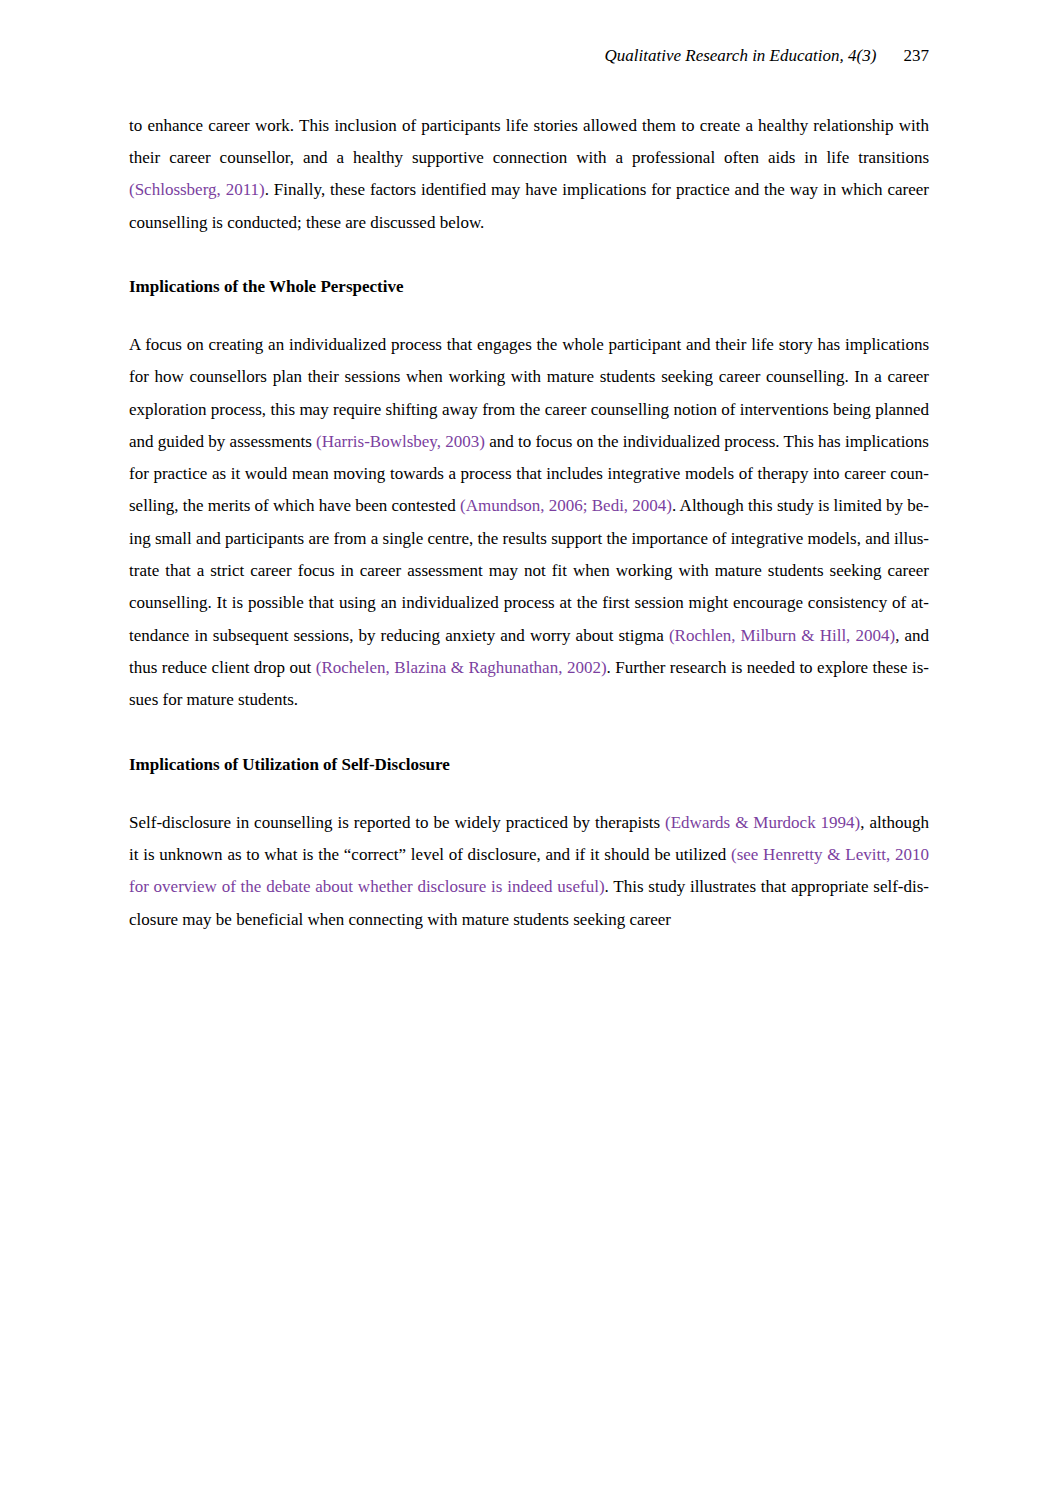Qualitative Research in Education, 4(3) 237
to enhance career work. This inclusion of participants life stories allowed them to create a healthy relationship with their career counsellor, and a healthy supportive connection with a professional often aids in life transitions (Schlossberg, 2011). Finally, these factors identified may have implications for practice and the way in which career counselling is conducted; these are discussed below.
Implications of the Whole Perspective
A focus on creating an individualized process that engages the whole participant and their life story has implications for how counsellors plan their sessions when working with mature students seeking career counselling. In a career exploration process, this may require shifting away from the career counselling notion of interventions being planned and guided by assessments (Harris-Bowlsbey, 2003) and to focus on the individualized process. This has implications for practice as it would mean moving towards a process that includes integrative models of therapy into career counselling, the merits of which have been contested (Amundson, 2006; Bedi, 2004). Although this study is limited by being small and participants are from a single centre, the results support the importance of integrative models, and illustrate that a strict career focus in career assessment may not fit when working with mature students seeking career counselling. It is possible that using an individualized process at the first session might encourage consistency of attendance in subsequent sessions, by reducing anxiety and worry about stigma (Rochlen, Milburn & Hill, 2004), and thus reduce client drop out (Rochelen, Blazina & Raghunathan, 2002). Further research is needed to explore these issues for mature students.
Implications of Utilization of Self-Disclosure
Self-disclosure in counselling is reported to be widely practiced by therapists (Edwards & Murdock 1994), although it is unknown as to what is the “correct” level of disclosure, and if it should be utilized (see Henretty & Levitt, 2010 for overview of the debate about whether disclosure is indeed useful). This study illustrates that appropriate self-disclosure may be beneficial when connecting with mature students seeking career